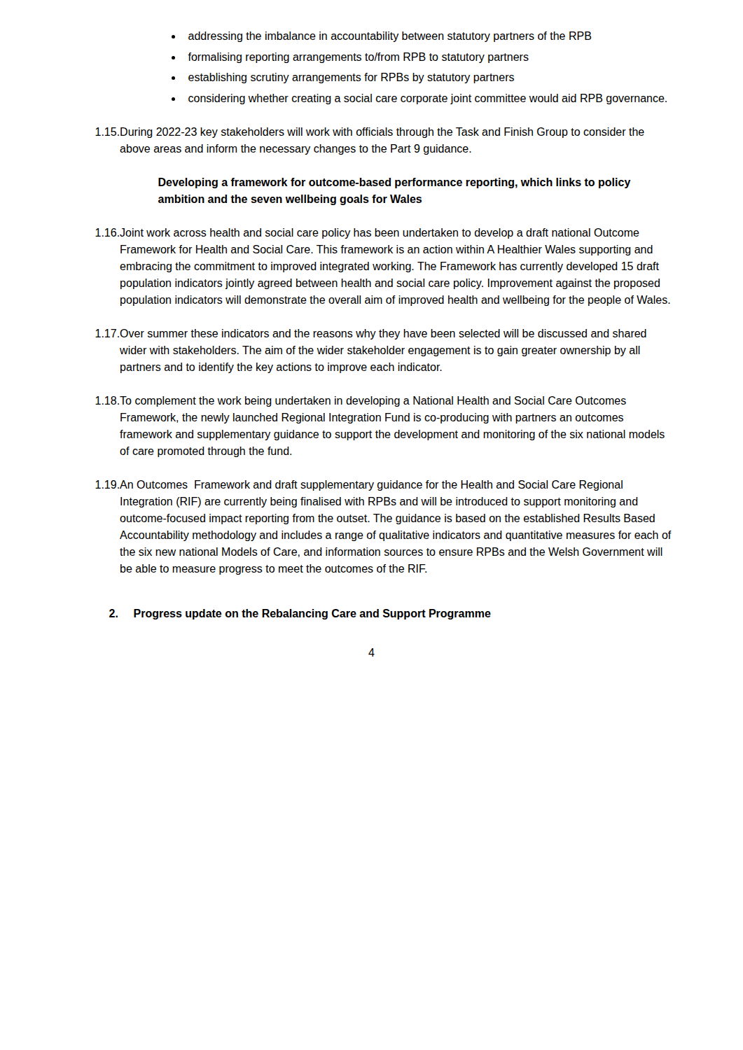addressing the imbalance in accountability between statutory partners of the RPB
formalising reporting arrangements to/from RPB to statutory partners
establishing scrutiny arrangements for RPBs by statutory partners
considering whether creating a social care corporate joint committee would aid RPB governance.
1.15.
During 2022-23 key stakeholders will work with officials through the Task and Finish Group to consider the above areas and inform the necessary changes to the Part 9 guidance.
Developing a framework for outcome-based performance reporting, which links to policy ambition and the seven wellbeing goals for Wales
1.16.
Joint work across health and social care policy has been undertaken to develop a draft national Outcome Framework for Health and Social Care. This framework is an action within A Healthier Wales supporting and embracing the commitment to improved integrated working. The Framework has currently developed 15 draft population indicators jointly agreed between health and social care policy. Improvement against the proposed population indicators will demonstrate the overall aim of improved health and wellbeing for the people of Wales.
1.17.
Over summer these indicators and the reasons why they have been selected will be discussed and shared wider with stakeholders. The aim of the wider stakeholder engagement is to gain greater ownership by all partners and to identify the key actions to improve each indicator.
1.18.
To complement the work being undertaken in developing a National Health and Social Care Outcomes Framework, the newly launched Regional Integration Fund is co-producing with partners an outcomes framework and supplementary guidance to support the development and monitoring of the six national models of care promoted through the fund.
1.19.
An Outcomes Framework and draft supplementary guidance for the Health and Social Care Regional Integration (RIF) are currently being finalised with RPBs and will be introduced to support monitoring and outcome-focused impact reporting from the outset. The guidance is based on the established Results Based Accountability methodology and includes a range of qualitative indicators and quantitative measures for each of the six new national Models of Care, and information sources to ensure RPBs and the Welsh Government will be able to measure progress to meet the outcomes of the RIF.
2.
Progress update on the Rebalancing Care and Support Programme
4